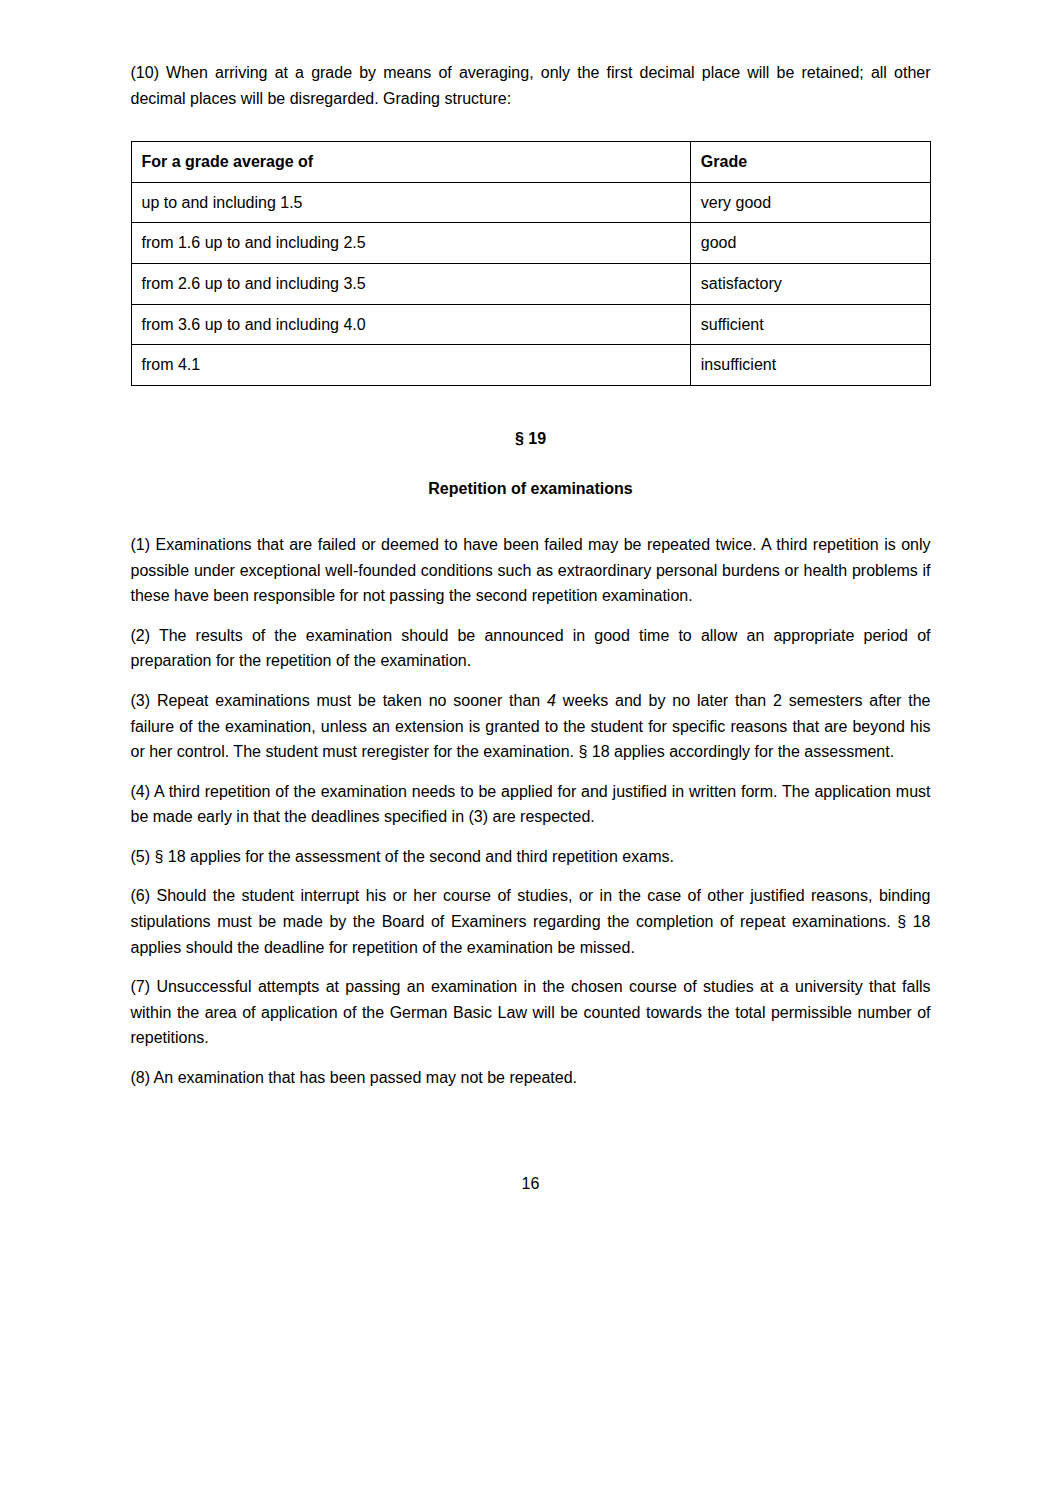(10) When arriving at a grade by means of averaging, only the first decimal place will be retained; all other decimal places will be disregarded. Grading structure:
| For a grade average of | Grade |
| --- | --- |
| up to and including 1.5 | very good |
| from 1.6 up to and including 2.5 | good |
| from 2.6 up to and including 3.5 | satisfactory |
| from 3.6 up to and including 4.0 | sufficient |
| from 4.1 | insufficient |
§ 19
Repetition of examinations
(1) Examinations that are failed or deemed to have been failed may be repeated twice. A third repetition is only possible under exceptional well-founded conditions such as extraordinary personal burdens or health problems if these have been responsible for not passing the second repetition examination.
(2) The results of the examination should be announced in good time to allow an appropriate period of preparation for the repetition of the examination.
(3) Repeat examinations must be taken no sooner than 4 weeks and by no later than 2 semesters after the failure of the examination, unless an extension is granted to the student for specific reasons that are beyond his or her control. The student must reregister for the examination. § 18 applies accordingly for the assessment.
(4) A third repetition of the examination needs to be applied for and justified in written form. The application must be made early in that the deadlines specified in (3) are respected.
(5) § 18 applies for the assessment of the second and third repetition exams.
(6) Should the student interrupt his or her course of studies, or in the case of other justified reasons, binding stipulations must be made by the Board of Examiners regarding the completion of repeat examinations. § 18 applies should the deadline for repetition of the examination be missed.
(7) Unsuccessful attempts at passing an examination in the chosen course of studies at a university that falls within the area of application of the German Basic Law will be counted towards the total permissible number of repetitions.
(8) An examination that has been passed may not be repeated.
16